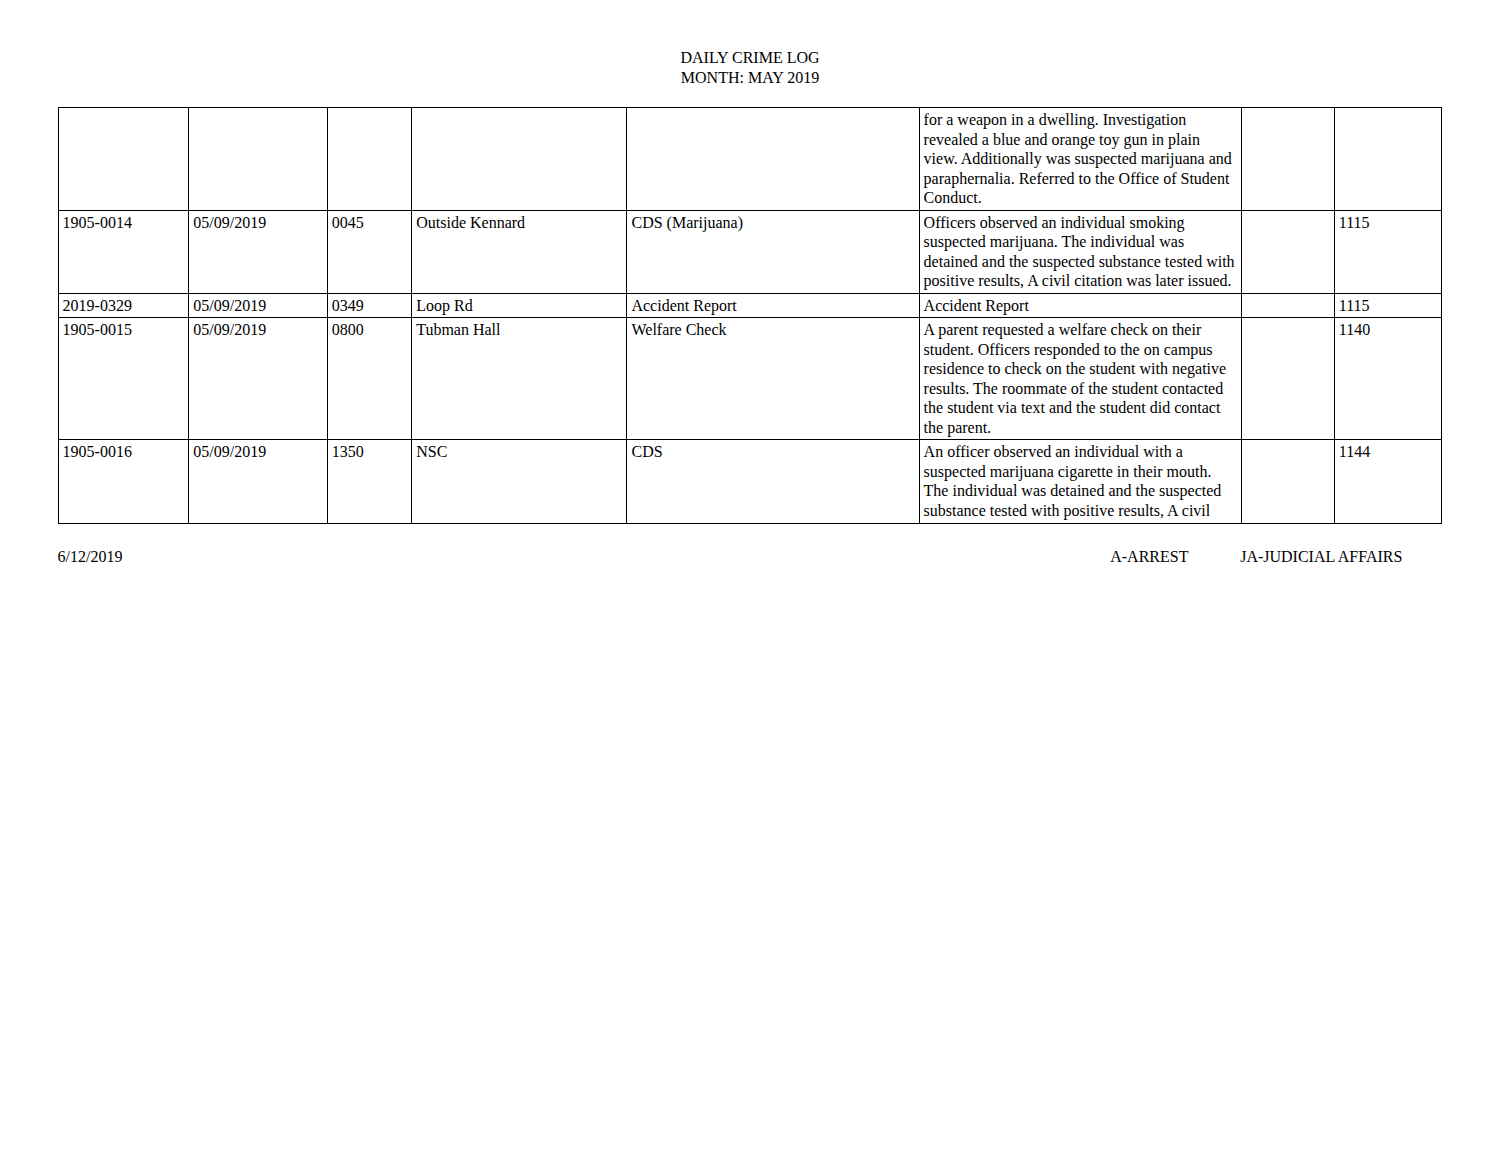DAILY CRIME LOG
MONTH: MAY 2019
| | | | | | for a weapon in a dwelling. Investigation revealed a blue and orange toy gun in plain view. Additionally was suspected marijuana and paraphernalia. Referred to the Office of Student Conduct. | | |
| 1905-0014 | 05/09/2019 | 0045 | Outside Kennard | CDS (Marijuana) | Officers observed an individual smoking suspected marijuana. The individual was detained and the suspected substance tested with positive results, A civil citation was later issued. | | 1115 |
| 2019-0329 | 05/09/2019 | 0349 | Loop Rd | Accident Report | Accident Report | | 1115 |
| 1905-0015 | 05/09/2019 | 0800 | Tubman Hall | Welfare Check | A parent requested a welfare check on their student. Officers responded to the on campus residence to check on the student with negative results. The roommate of the student contacted the student via text and the student did contact the parent. | | 1140 |
| 1905-0016 | 05/09/2019 | 1350 | NSC | CDS | An officer observed an individual with a suspected marijuana cigarette in their mouth. The individual was detained and the suspected substance tested with positive results, A civil | | 1144 |
6/12/2019
A-ARREST JA-JUDICIAL AFFAIRS